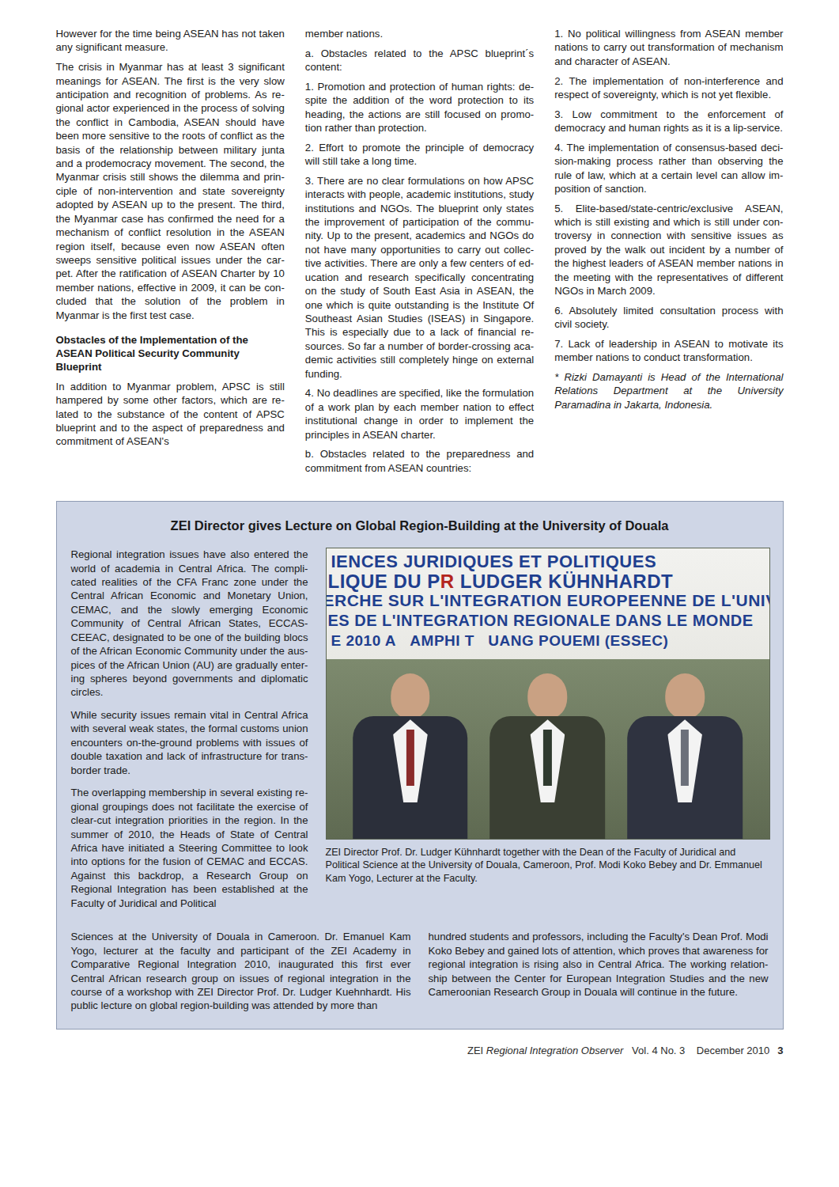However for the time being ASEAN has not taken any significant measure.
The crisis in Myanmar has at least 3 significant meanings for ASEAN. The first is the very slow anticipation and recognition of problems. As regional actor experienced in the process of solving the conflict in Cambodia, ASEAN should have been more sensitive to the roots of conflict as the basis of the relationship between military junta and a prodemocracy movement. The second, the Myanmar crisis still shows the dilemma and principle of non-intervention and state sovereignty adopted by ASEAN up to the present. The third, the Myanmar case has confirmed the need for a mechanism of conflict resolution in the ASEAN region itself, because even now ASEAN often sweeps sensitive political issues under the carpet. After the ratification of ASEAN Charter by 10 member nations, effective in 2009, it can be concluded that the solution of the problem in Myanmar is the first test case.
Obstacles of the Implementation of the ASEAN Political Security Community Blueprint
In addition to Myanmar problem, APSC is still hampered by some other factors, which are related to the substance of the content of APSC blueprint and to the aspect of preparedness and commitment of ASEAN's
member nations.
a. Obstacles related to the APSC blueprint´s content:
1. Promotion and protection of human rights: despite the addition of the word protection to its heading, the actions are still focused on promotion rather than protection.
2. Effort to promote the principle of democracy will still take a long time.
3. There are no clear formulations on how APSC interacts with people, academic institutions, study institutions and NGOs. The blueprint only states the improvement of participation of the community. Up to the present, academics and NGOs do not have many opportunities to carry out collective activities. There are only a few centers of education and research specifically concentrating on the study of South East Asia in ASEAN, the one which is quite outstanding is the Institute Of Southeast Asian Studies (ISEAS) in Singapore. This is especially due to a lack of financial resources. So far a number of border-crossing academic activities still completely hinge on external funding.
4. No deadlines are specified, like the formulation of a work plan by each member nation to effect institutional change in order to implement the principles in ASEAN charter.
b. Obstacles related to the preparedness and commitment from ASEAN countries:
1. No political willingness from ASEAN member nations to carry out transformation of mechanism and character of ASEAN.
2. The implementation of non-interference and respect of sovereignty, which is not yet flexible.
3. Low commitment to the enforcement of democracy and human rights as it is a lip-service.
4. The implementation of consensus-based decision-making process rather than observing the rule of law, which at a certain level can allow imposition of sanction.
5. Elite-based/state-centric/exclusive ASEAN, which is still existing and which is still under controversy in connection with sensitive issues as proved by the walk out incident by a number of the highest leaders of ASEAN member nations in the meeting with the representatives of different NGOs in March 2009.
6. Absolutely limited consultation process with civil society.
7. Lack of leadership in ASEAN to motivate its member nations to conduct transformation.
* Rizki Damayanti is Head of the International Relations Department at the University Paramadina in Jakarta, Indonesia.
ZEI Director gives Lecture on Global Region-Building at the University of Douala
Regional integration issues have also entered the world of academia in Central Africa. The complicated realities of the CFA Franc zone under the Central African Economic and Monetary Union, CEMAC, and the slowly emerging Economic Community of Central African States, ECCAS-CEEAC, designated to be one of the building blocs of the African Economic Community under the auspices of the African Union (AU) are gradually entering spheres beyond governments and diplomatic circles.
While security issues remain vital in Central Africa with several weak states, the formal customs union encounters on-the-ground problems with issues of double taxation and lack of infrastructure for trans-border trade.
The overlapping membership in several existing regional groupings does not facilitate the exercise of clear-cut integration priorities in the region. In the summer of 2010, the Heads of State of Central Africa have initiated a Steering Committee to look into options for the fusion of CEMAC and ECCAS. Against this backdrop, a Research Group on Regional Integration has been established at the Faculty of Juridical and Political
IENCES JURIDIQUES ET POLITIQUES
LIQUE DU Pr LUDGER KÜHNHARDT
ERCHE SUR L'INTEGRATION EUROPEENNE DE L'UNIVERSITE DE BONN
ES DE L'INTEGRATION REGIONALE DANS LE MONDE
E 2010 A AMPHI T UANG POUEMI (ESSEC)
ZEI Director Prof. Dr. Ludger Kühnhardt together with the Dean of the Faculty of Juridical and Political Science at the University of Douala, Cameroon, Prof. Modi Koko Bebey and Dr. Emmanuel Kam Yogo, Lecturer at the Faculty.
Sciences at the University of Douala in Cameroon. Dr. Emanuel Kam Yogo, lecturer at the faculty and participant of the ZEI Academy in Comparative Regional Integration 2010, inaugurated this first ever Central African research group on issues of regional integration in the course of a workshop with ZEI Director Prof. Dr. Ludger Kuehnhardt. His public lecture on global region-building was attended by more than
hundred students and professors, including the Faculty's Dean Prof. Modi Koko Bebey and gained lots of attention, which proves that awareness for regional integration is rising also in Central Africa. The working relationship between the Center for European Integration Studies and the new Cameroonian Research Group in Douala will continue in the future.
ZEI Regional Integration Observer Vol. 4 No. 3 December 20103